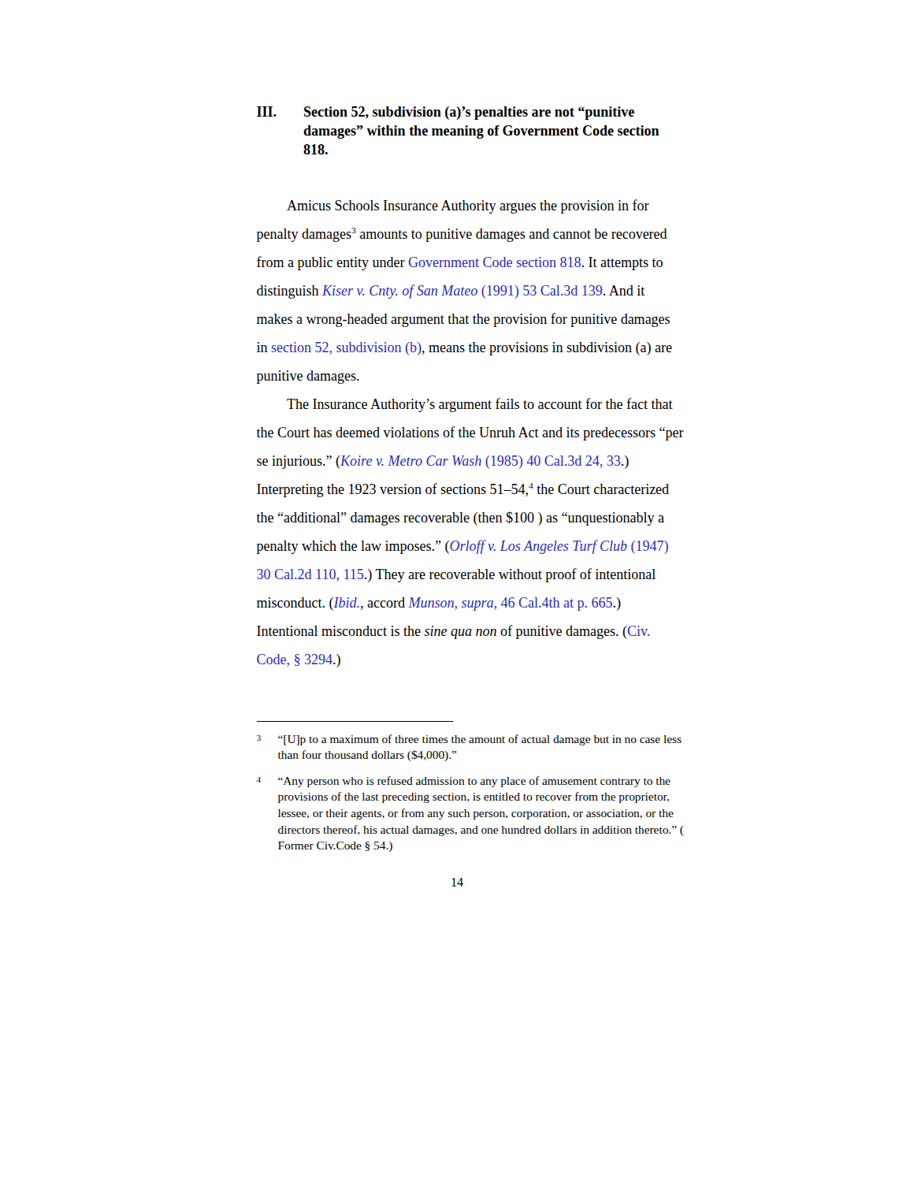III.
Section 52, subdivision (a)’s penalties are not “punitive damages” within the meaning of Government Code section 818.
Amicus Schools Insurance Authority argues the provision in for penalty damages3 amounts to punitive damages and cannot be recovered from a public entity under Government Code section 818. It attempts to distinguish Kiser v. Cnty. of San Mateo (1991) 53 Cal.3d 139. And it makes a wrong-headed argument that the provision for punitive damages in section 52, subdivision (b), means the provisions in subdivision (a) are punitive damages.
The Insurance Authority’s argument fails to account for the fact that the Court has deemed violations of the Unruh Act and its predecessors “per se injurious.” (Koire v. Metro Car Wash (1985) 40 Cal.3d 24, 33.) Interpreting the 1923 version of sections 51–54,4 the Court characterized the “additional” damages recoverable (then $100 ) as “unquestionably a penalty which the law imposes.” (Orloff v. Los Angeles Turf Club (1947) 30 Cal.2d 110, 115.) They are recoverable without proof of intentional misconduct. (Ibid., accord Munson, supra, 46 Cal.4th at p. 665.) Intentional misconduct is the sine qua non of punitive damages. (Civ. Code, § 3294.)
3
“[U]p to a maximum of three times the amount of actual damage but in no case less than four thousand dollars ($4,000).”
4
“Any person who is refused admission to any place of amusement contrary to the provisions of the last preceding section, is entitled to recover from the proprietor, lessee, or their agents, or from any such person, corporation, or association, or the directors thereof, his actual damages, and one hundred dollars in addition thereto.” ( Former Civ.Code § 54.)
14